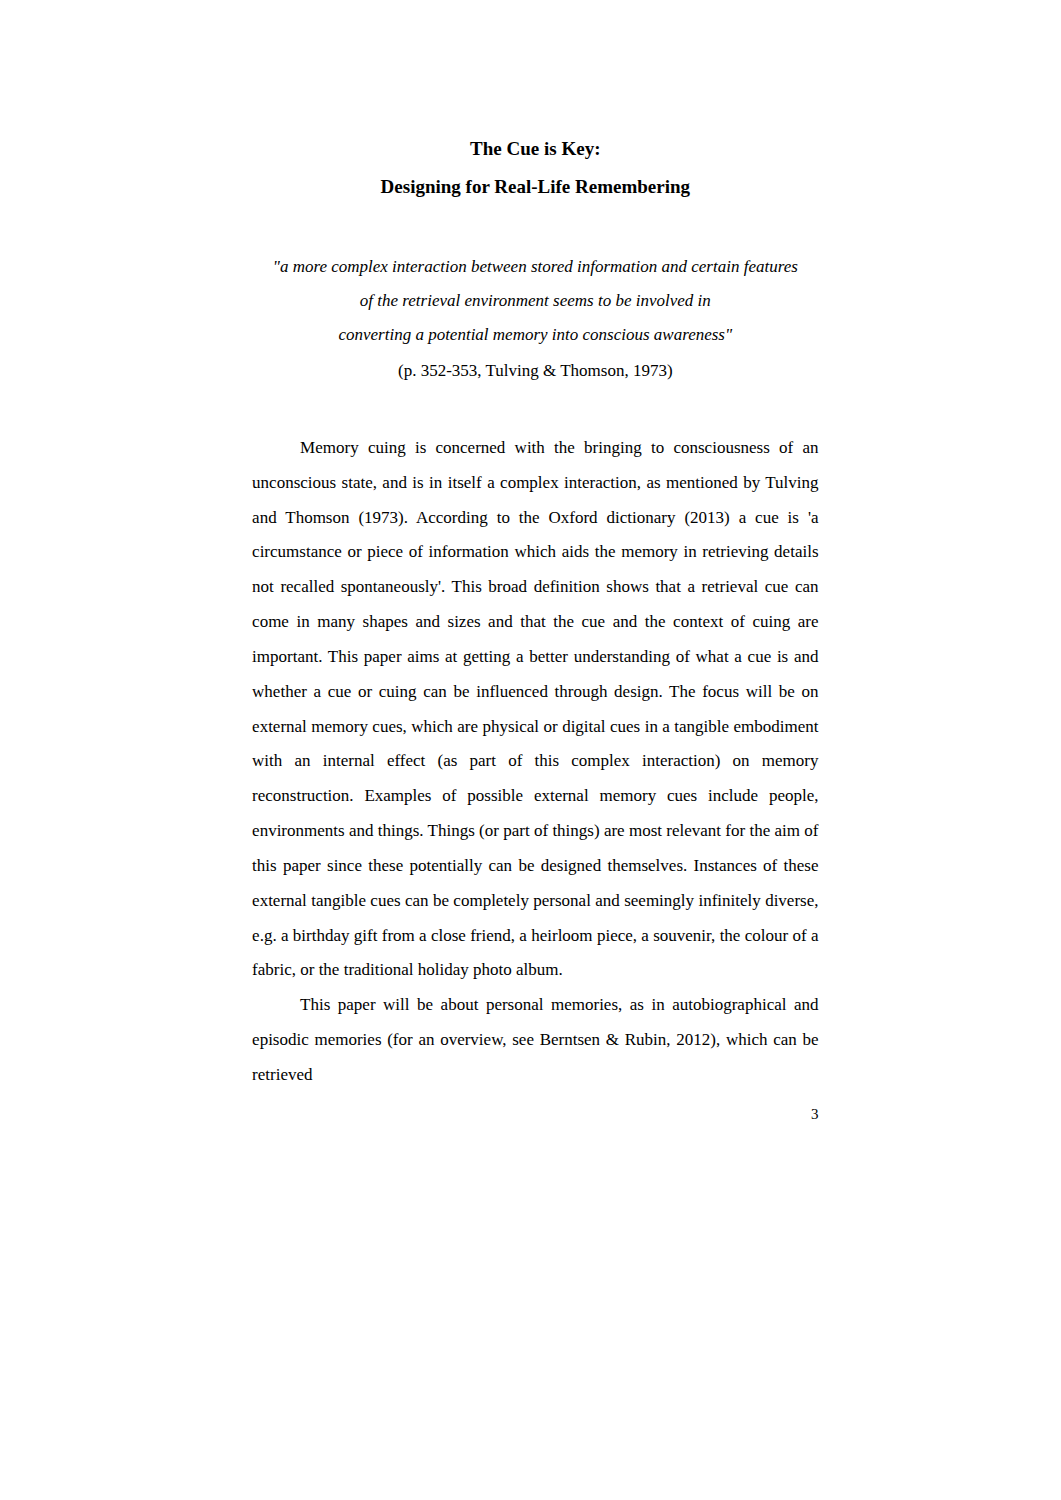The Cue is Key:Designing for Real-Life Remembering
"a more complex interaction between stored information and certain features
of the retrieval environment seems to be involved in
converting a potential memory into conscious awareness" (p. 352-353, Tulving & Thomson, 1973)
Memory cuing is concerned with the bringing to consciousness of an unconscious state, and is in itself a complex interaction, as mentioned by Tulving and Thomson (1973). According to the Oxford dictionary (2013) a cue is 'a circumstance or piece of information which aids the memory in retrieving details not recalled spontaneously'. This broad definition shows that a retrieval cue can come in many shapes and sizes and that the cue and the context of cuing are important. This paper aims at getting a better understanding of what a cue is and whether a cue or cuing can be influenced through design. The focus will be on external memory cues, which are physical or digital cues in a tangible embodiment with an internal effect (as part of this complex interaction) on memory reconstruction. Examples of possible external memory cues include people, environments and things. Things (or part of things) are most relevant for the aim of this paper since these potentially can be designed themselves. Instances of these external tangible cues can be completely personal and seemingly infinitely diverse, e.g. a birthday gift from a close friend, a heirloom piece, a souvenir, the colour of a fabric, or the traditional holiday photo album.
This paper will be about personal memories, as in autobiographical and episodic memories (for an overview, see Berntsen & Rubin, 2012), which can be retrieved
3